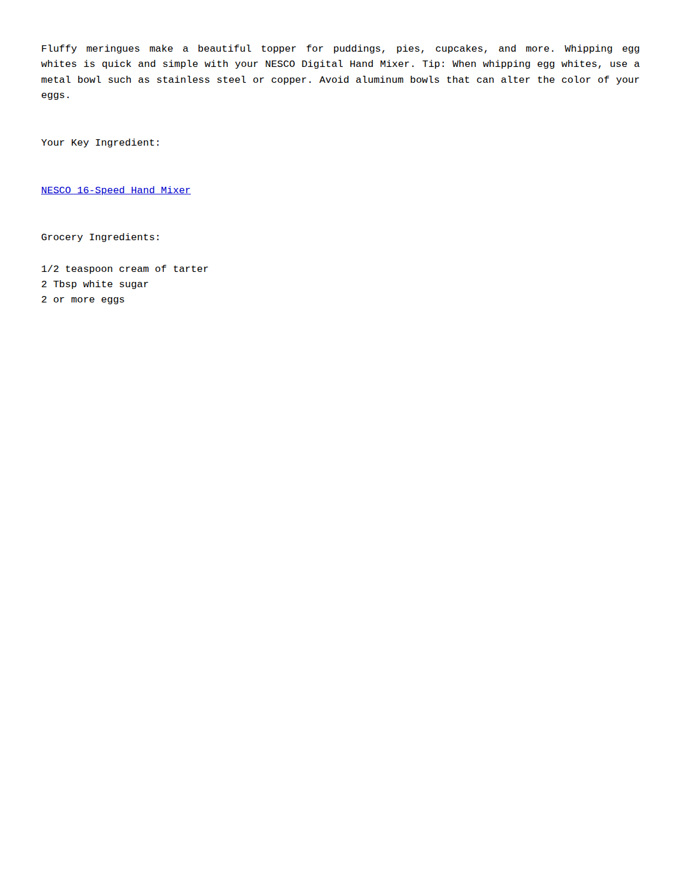Fluffy meringues make a beautiful topper for puddings, pies, cupcakes, and more. Whipping egg whites is quick and simple with your NESCO Digital Hand Mixer. Tip: When whipping egg whites, use a metal bowl such as stainless steel or copper. Avoid aluminum bowls that can alter the color of your eggs.
Your Key Ingredient:
NESCO 16-Speed Hand Mixer
Grocery Ingredients:
1/2 teaspoon cream of tarter
2 Tbsp white sugar
2 or more eggs